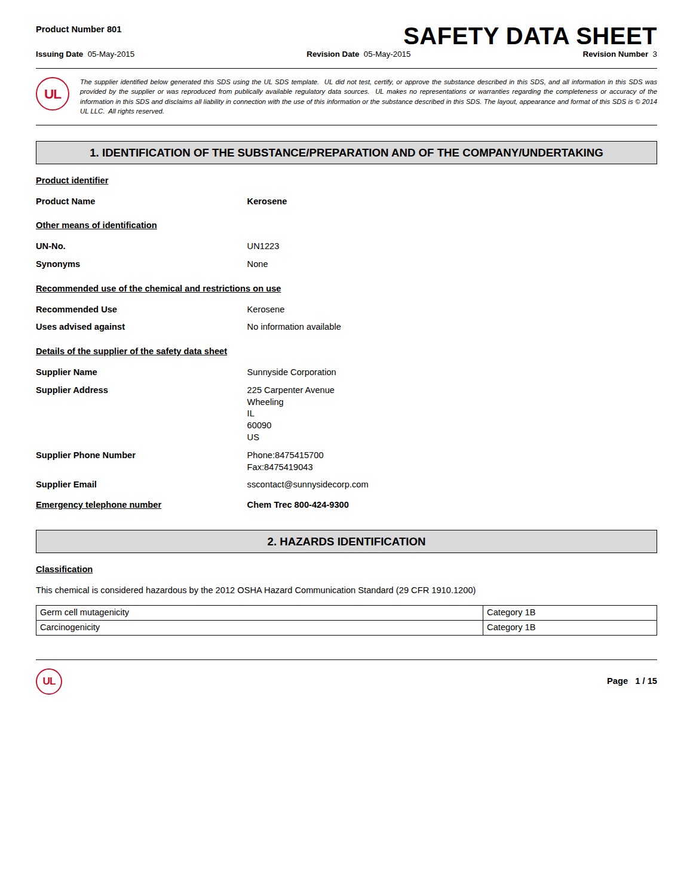Product Number 801
SAFETY DATA SHEET
Issuing Date 05-May-2015
Revision Date 05-May-2015
Revision Number 3
UL
The supplier identified below generated this SDS using the UL SDS template. UL did not test, certify, or approve the substance described in this SDS, and all information in this SDS was provided by the supplier or was reproduced from publically available regulatory data sources. UL makes no representations or warranties regarding the completeness or accuracy of the information in this SDS and disclaims all liability in connection with the use of this information or the substance described in this SDS. The layout, appearance and format of this SDS is © 2014 UL LLC. All rights reserved.
1. IDENTIFICATION OF THE SUBSTANCE/PREPARATION AND OF THE COMPANY/UNDERTAKING
Product identifier
| Product Name | Kerosene |
Other means of identification
| UN-No. | UN1223 |
| Synonyms | None |
Recommended use of the chemical and restrictions on use
| Recommended Use | Kerosene |
| Uses advised against | No information available |
Details of the supplier of the safety data sheet
| Supplier Name | Sunnyside Corporation |
| Supplier Address | 225 Carpenter Avenue Wheeling IL 60090 US |
| Supplier Phone Number | Phone:8475415700 Fax:8475419043 |
| Supplier Email | sscontact@sunnysidecorp.com |
| Emergency telephone number | Chem Trec 800-424-9300 |
2. HAZARDS IDENTIFICATION
Classification
This chemical is considered hazardous by the 2012 OSHA Hazard Communication Standard (29 CFR 1910.1200)
| Germ cell mutagenicity | Category 1B |
| Carcinogenicity | Category 1B |
UL
Page 1 / 15